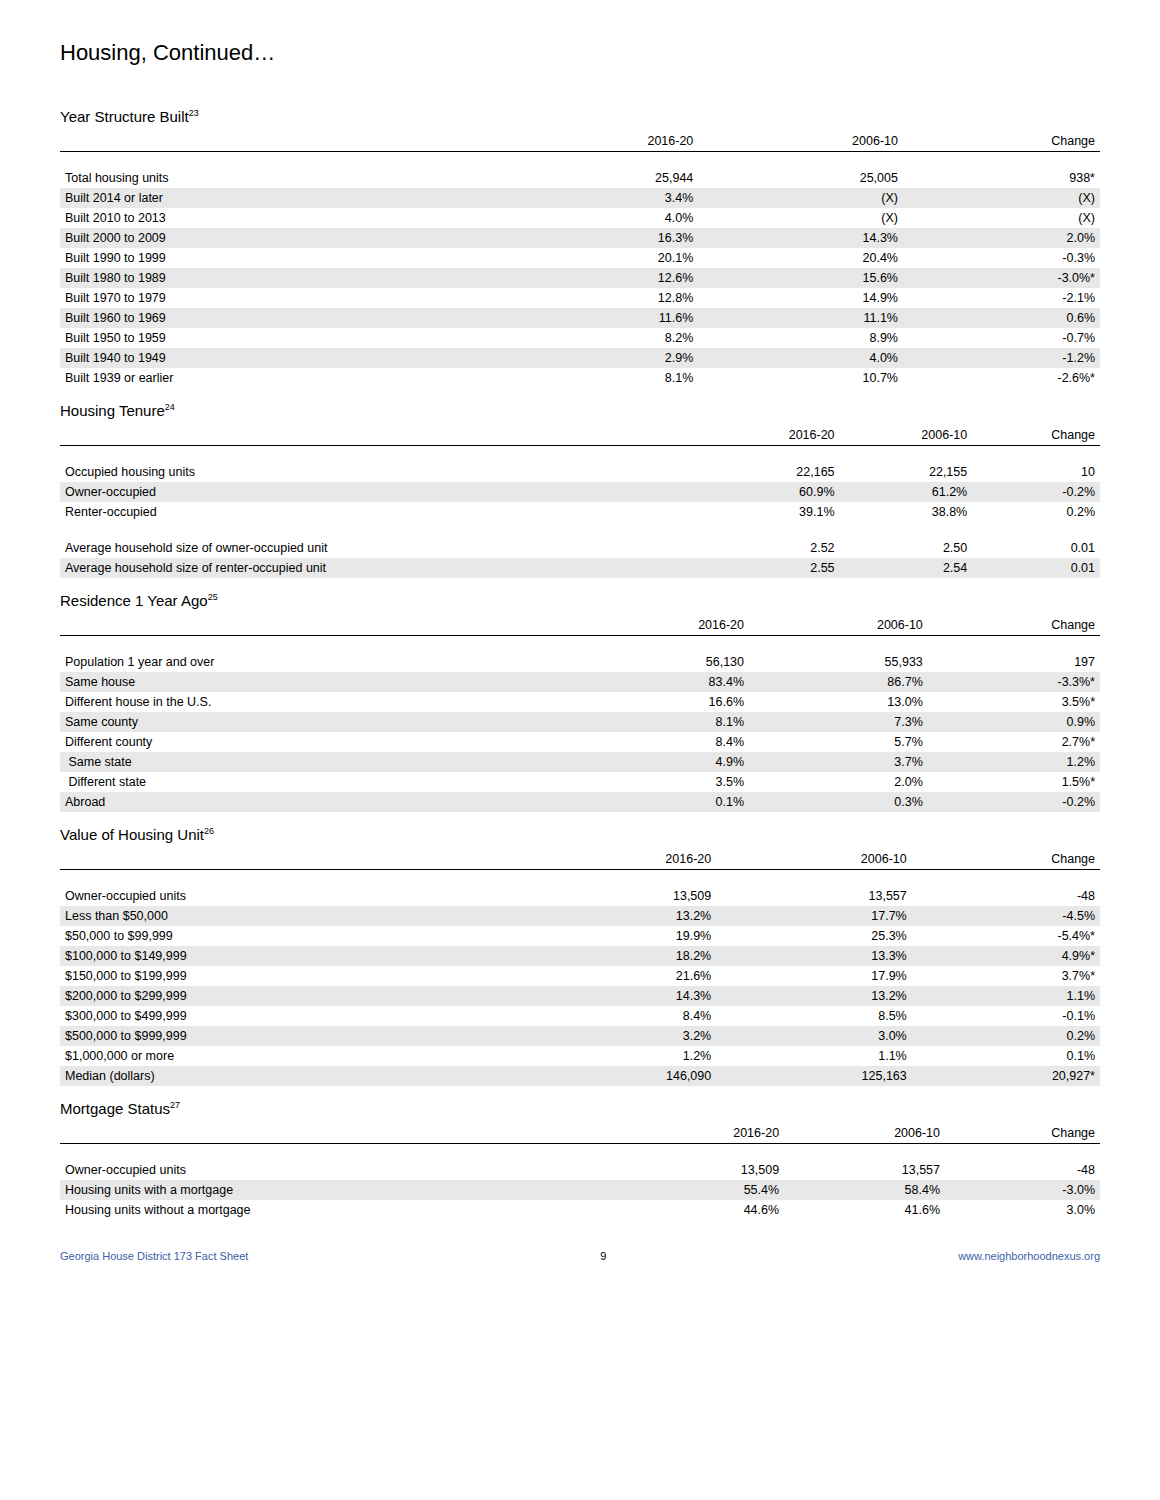Housing, Continued…
Year Structure Built 23
| | 2016-20 | 2006-10 | Change |
| --- | --- | --- | --- |
| Total housing units | 25,944 | 25,005 | 938* |
| Built 2014 or later | 3.4% | (X) | (X) |
| Built 2010 to 2013 | 4.0% | (X) | (X) |
| Built 2000 to 2009 | 16.3% | 14.3% | 2.0% |
| Built 1990 to 1999 | 20.1% | 20.4% | -0.3% |
| Built 1980 to 1989 | 12.6% | 15.6% | -3.0%* |
| Built 1970 to 1979 | 12.8% | 14.9% | -2.1% |
| Built 1960 to 1969 | 11.6% | 11.1% | 0.6% |
| Built 1950 to 1959 | 8.2% | 8.9% | -0.7% |
| Built 1940 to 1949 | 2.9% | 4.0% | -1.2% |
| Built 1939 or earlier | 8.1% | 10.7% | -2.6%* |
Housing Tenure 24
| | 2016-20 | 2006-10 | Change |
| --- | --- | --- | --- |
| Occupied housing units | 22,165 | 22,155 | 10 |
| Owner-occupied | 60.9% | 61.2% | -0.2% |
| Renter-occupied | 39.1% | 38.8% | 0.2% |
| Average household size of owner-occupied unit | 2.52 | 2.50 | 0.01 |
| Average household size of renter-occupied unit | 2.55 | 2.54 | 0.01 |
Residence 1 Year Ago 25
| | 2016-20 | 2006-10 | Change |
| --- | --- | --- | --- |
| Population 1 year and over | 56,130 | 55,933 | 197 |
| Same house | 83.4% | 86.7% | -3.3%* |
| Different house in the U.S. | 16.6% | 13.0% | 3.5%* |
| Same county | 8.1% | 7.3% | 0.9% |
| Different county | 8.4% | 5.7% | 2.7%* |
| Same state | 4.9% | 3.7% | 1.2% |
| Different state | 3.5% | 2.0% | 1.5%* |
| Abroad | 0.1% | 0.3% | -0.2% |
Value of Housing Unit 26
| | 2016-20 | 2006-10 | Change |
| --- | --- | --- | --- |
| Owner-occupied units | 13,509 | 13,557 | -48 |
| Less than $50,000 | 13.2% | 17.7% | -4.5% |
| $50,000 to $99,999 | 19.9% | 25.3% | -5.4%* |
| $100,000 to $149,999 | 18.2% | 13.3% | 4.9%* |
| $150,000 to $199,999 | 21.6% | 17.9% | 3.7%* |
| $200,000 to $299,999 | 14.3% | 13.2% | 1.1% |
| $300,000 to $499,999 | 8.4% | 8.5% | -0.1% |
| $500,000 to $999,999 | 3.2% | 3.0% | 0.2% |
| $1,000,000 or more | 1.2% | 1.1% | 0.1% |
| Median (dollars) | 146,090 | 125,163 | 20,927* |
Mortgage Status 27
| | 2016-20 | 2006-10 | Change |
| --- | --- | --- | --- |
| Owner-occupied units | 13,509 | 13,557 | -48 |
| Housing units with a mortgage | 55.4% | 58.4% | -3.0% |
| Housing units without a mortgage | 44.6% | 41.6% | 3.0% |
Georgia House District 173 Fact Sheet
9
www.neighborhoodnexus.org